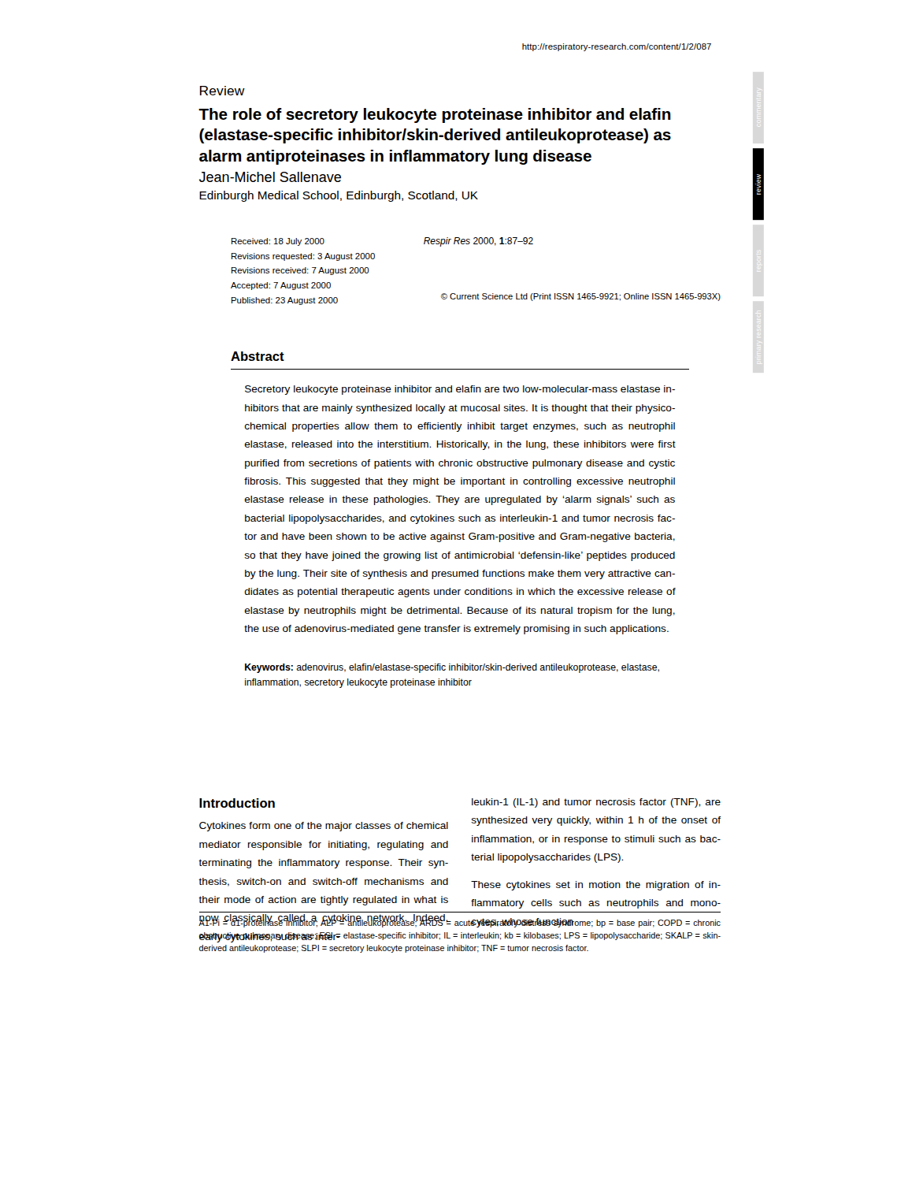http://respiratory-research.com/content/1/2/087
commentary
review
reports
primary research
Review
The role of secretory leukocyte proteinase inhibitor and elafin
(elastase-specific inhibitor/skin-derived antileukoprotease) as
alarm antiproteinases in inflammatory lung disease
Jean-Michel Sallenave
Edinburgh Medical School, Edinburgh, Scotland, UK
Received: 18 July 2000
Revisions requested: 3 August 2000
Revisions received: 7 August 2000
Accepted: 7 August 2000
Published: 23 August 2000
Respir Res 2000, 1:87–92
© Current Science Ltd (Print ISSN 1465-9921; Online ISSN 1465-993X)
Abstract
Secretory leukocyte proteinase inhibitor and elafin are two low-molecular-mass elastase inhibitors that are mainly synthesized locally at mucosal sites. It is thought that their physicochemical properties allow them to efficiently inhibit target enzymes, such as neutrophil elastase, released into the interstitium. Historically, in the lung, these inhibitors were first purified from secretions of patients with chronic obstructive pulmonary disease and cystic fibrosis. This suggested that they might be important in controlling excessive neutrophil elastase release in these pathologies. They are upregulated by ‘alarm signals’ such as bacterial lipopolysaccharides, and cytokines such as interleukin-1 and tumor necrosis factor and have been shown to be active against Gram-positive and Gram-negative bacteria, so that they have joined the growing list of antimicrobial ‘defensin-like’ peptides produced by the lung. Their site of synthesis and presumed functions make them very attractive candidates as potential therapeutic agents under conditions in which the excessive release of elastase by neutrophils might be detrimental. Because of its natural tropism for the lung, the use of adenovirus-mediated gene transfer is extremely promising in such applications.
Keywords: adenovirus, elafin/elastase-specific inhibitor/skin-derived antileukoprotease, elastase, inflammation, secretory leukocyte proteinase inhibitor
Introduction
Cytokines form one of the major classes of chemical mediator responsible for initiating, regulating and terminating the inflammatory response. Their synthesis, switch-on and switch-off mechanisms and their mode of action are tightly regulated in what is now classically called a cytokine network. Indeed, early cytokines, such as inter-
leukin-1 (IL-1) and tumor necrosis factor (TNF), are synthesized very quickly, within 1 h of the onset of inflammation, or in response to stimuli such as bacterial lipopolysaccharides (LPS).
These cytokines set in motion the migration of inflammatory cells such as neutrophils and monocytes, whose function
A1-Pi = α1-proteinase inhibitor; ALP = antileukoprotease; ARDS = acute respiratory distress syndrome; bp = base pair; COPD = chronic obstructive pulmonary disease; ESI = elastase-specific inhibitor; IL = interleukin; kb = kilobases; LPS = lipopolysaccharide; SKALP = skin-derived antileukoprotease; SLPI = secretory leukocyte proteinase inhibitor; TNF = tumor necrosis factor.